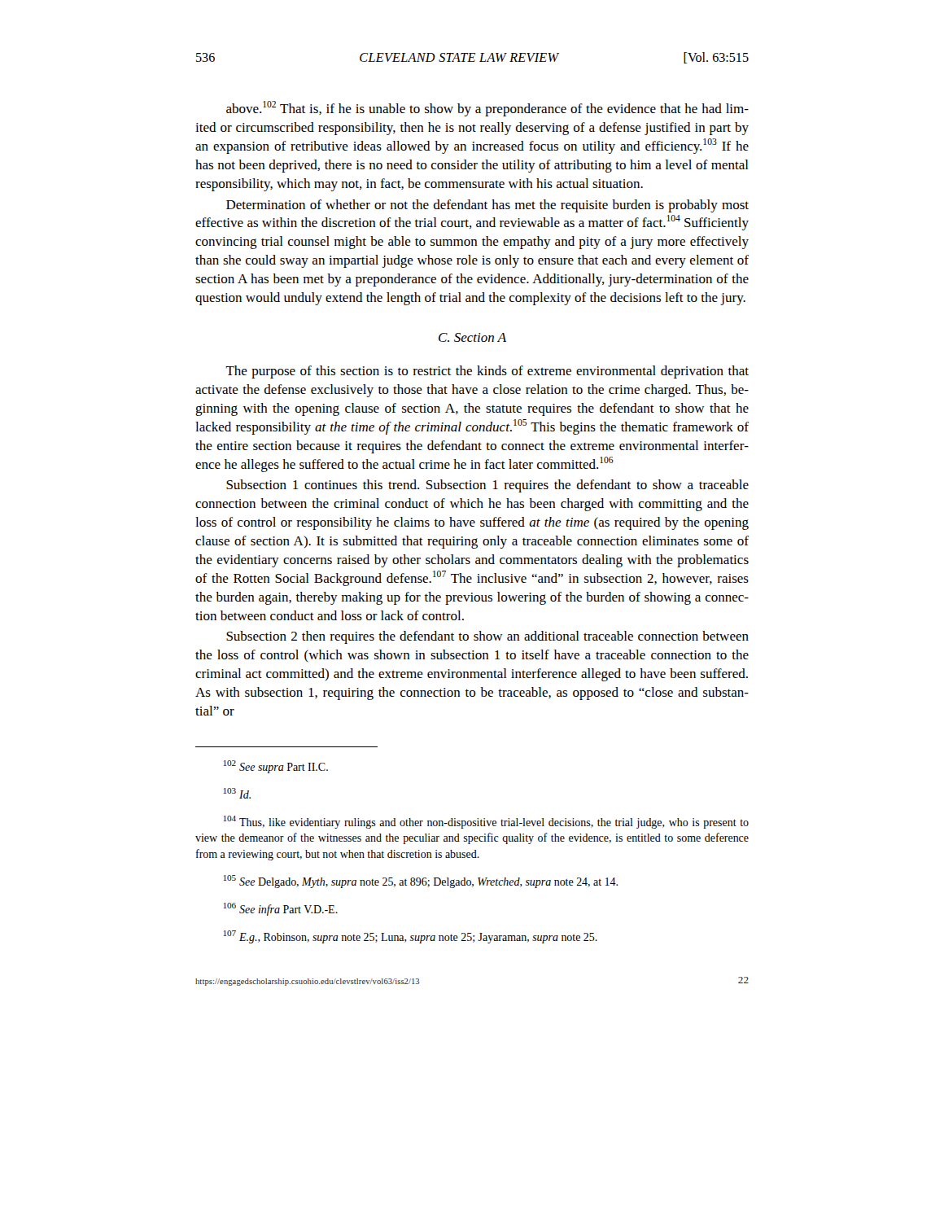536 CLEVELAND STATE LAW REVIEW [Vol. 63:515
above.102 That is, if he is unable to show by a preponderance of the evidence that he had limited or circumscribed responsibility, then he is not really deserving of a defense justified in part by an expansion of retributive ideas allowed by an increased focus on utility and efficiency.103 If he has not been deprived, there is no need to consider the utility of attributing to him a level of mental responsibility, which may not, in fact, be commensurate with his actual situation.
Determination of whether or not the defendant has met the requisite burden is probably most effective as within the discretion of the trial court, and reviewable as a matter of fact.104 Sufficiently convincing trial counsel might be able to summon the empathy and pity of a jury more effectively than she could sway an impartial judge whose role is only to ensure that each and every element of section A has been met by a preponderance of the evidence. Additionally, jury-determination of the question would unduly extend the length of trial and the complexity of the decisions left to the jury.
C. Section A
The purpose of this section is to restrict the kinds of extreme environmental deprivation that activate the defense exclusively to those that have a close relation to the crime charged. Thus, beginning with the opening clause of section A, the statute requires the defendant to show that he lacked responsibility at the time of the criminal conduct.105 This begins the thematic framework of the entire section because it requires the defendant to connect the extreme environmental interference he alleges he suffered to the actual crime he in fact later committed.106
Subsection 1 continues this trend. Subsection 1 requires the defendant to show a traceable connection between the criminal conduct of which he has been charged with committing and the loss of control or responsibility he claims to have suffered at the time (as required by the opening clause of section A). It is submitted that requiring only a traceable connection eliminates some of the evidentiary concerns raised by other scholars and commentators dealing with the problematics of the Rotten Social Background defense.107 The inclusive “and” in subsection 2, however, raises the burden again, thereby making up for the previous lowering of the burden of showing a connection between conduct and loss or lack of control.
Subsection 2 then requires the defendant to show an additional traceable connection between the loss of control (which was shown in subsection 1 to itself have a traceable connection to the criminal act committed) and the extreme environmental interference alleged to have been suffered. As with subsection 1, requiring the connection to be traceable, as opposed to “close and substantial” or
102 See supra Part II.C.
103 Id.
104 Thus, like evidentiary rulings and other non-dispositive trial-level decisions, the trial judge, who is present to view the demeanor of the witnesses and the peculiar and specific quality of the evidence, is entitled to some deference from a reviewing court, but not when that discretion is abused.
105 See Delgado, Myth, supra note 25, at 896; Delgado, Wretched, supra note 24, at 14.
106 See infra Part V.D.-E.
107 E.g., Robinson, supra note 25; Luna, supra note 25; Jayaraman, supra note 25.
https://engagedscholarship.csuohio.edu/clevstlrev/vol63/iss2/13 22